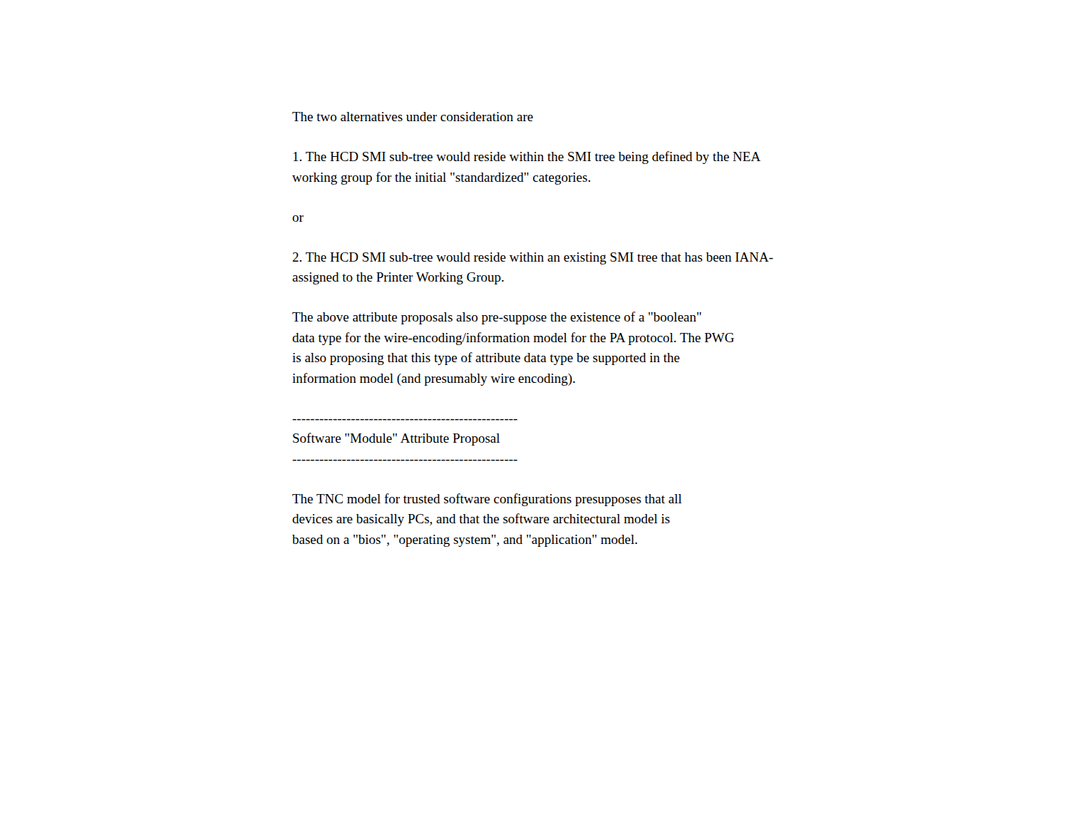The two alternatives under consideration are
1. The HCD SMI sub-tree would reside within the SMI tree being defined by the NEA working group for the initial "standardized" categories.
or
2. The HCD SMI sub-tree would reside within an existing SMI tree that has been IANA-assigned to the Printer Working Group.
The above attribute proposals also pre-suppose the existence of a "boolean"
data type for the wire-encoding/information model for the PA protocol. The PWG
is also proposing that this type of attribute data type be supported in the
information model (and presumably wire encoding).
--------------------------------------------------
Software "Module" Attribute Proposal
--------------------------------------------------
The TNC model for trusted software configurations presupposes that all
devices are basically PCs, and that the software architectural model is
based on a "bios", "operating system", and "application" model.